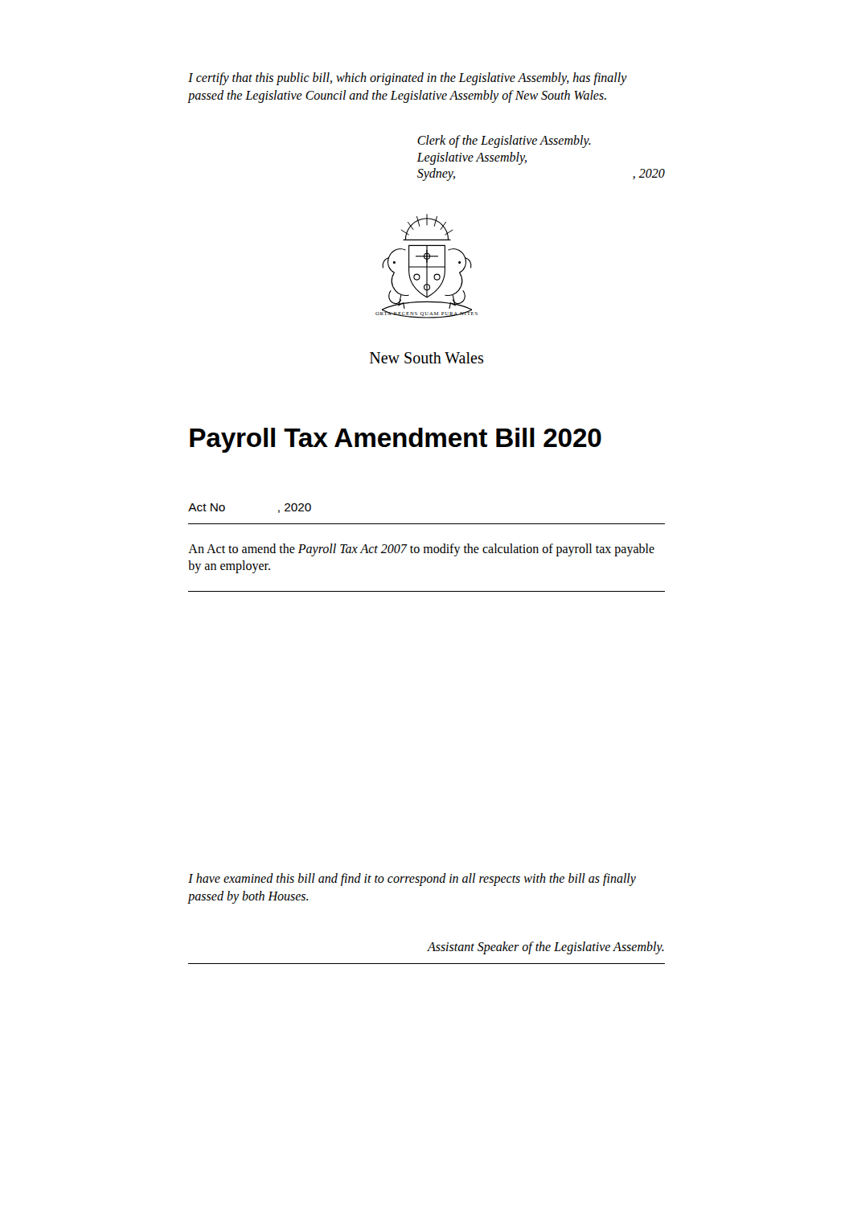I certify that this public bill, which originated in the Legislative Assembly, has finally passed the Legislative Council and the Legislative Assembly of New South Wales.
Clerk of the Legislative Assembly.
Legislative Assembly,
Sydney,, 2020
ORTA RECENS QUAM PURA NITES
New South Wales
Payroll Tax Amendment Bill 2020
Act No , 2020
An Act to amend the Payroll Tax Act 2007 to modify the calculation of payroll tax payable by an employer.
I have examined this bill and find it to correspond in all respects with the bill as finally passed by both Houses.
Assistant Speaker of the Legislative Assembly.